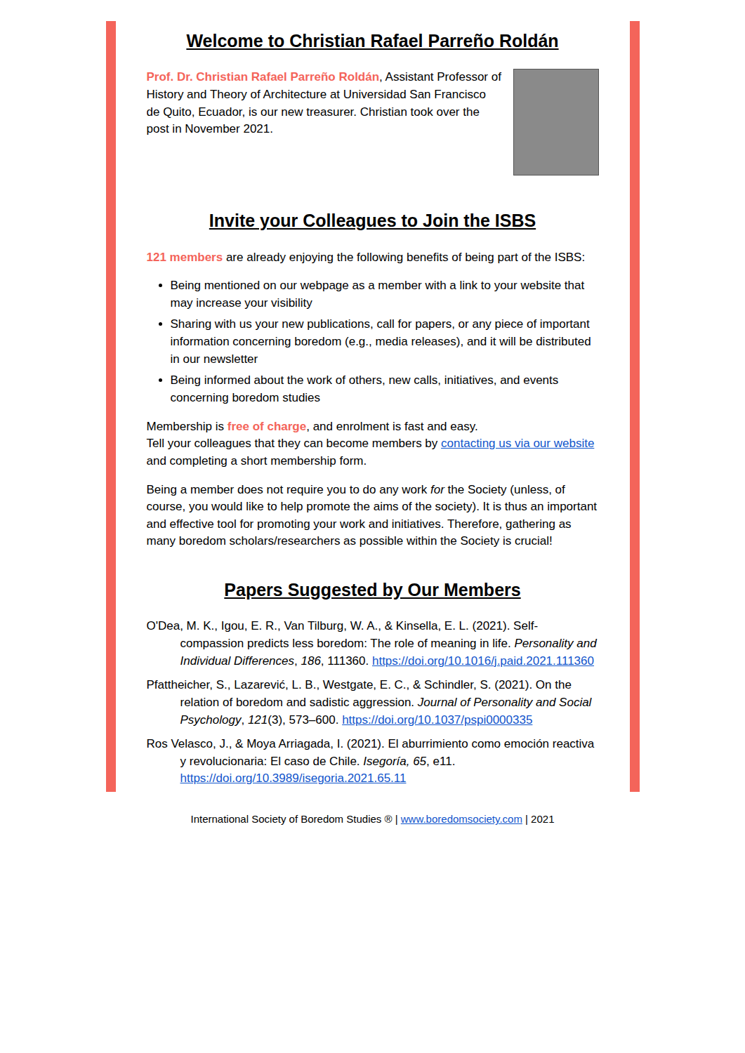Welcome to Christian Rafael Parreño Roldán
Prof. Dr. Christian Rafael Parreño Roldán, Assistant Professor of History and Theory of Architecture at Universidad San Francisco de Quito, Ecuador, is our new treasurer. Christian took over the post in November 2021.
Invite your Colleagues to Join the ISBS
121 members are already enjoying the following benefits of being part of the ISBS:
Being mentioned on our webpage as a member with a link to your website that may increase your visibility
Sharing with us your new publications, call for papers, or any piece of important information concerning boredom (e.g., media releases), and it will be distributed in our newsletter
Being informed about the work of others, new calls, initiatives, and events concerning boredom studies
Membership is free of charge, and enrolment is fast and easy.
Tell your colleagues that they can become members by contacting us via our website and completing a short membership form.
Being a member does not require you to do any work for the Society (unless, of course, you would like to help promote the aims of the society). It is thus an important and effective tool for promoting your work and initiatives. Therefore, gathering as many boredom scholars/researchers as possible within the Society is crucial!
Papers Suggested by Our Members
O'Dea, M. K., Igou, E. R., Van Tilburg, W. A., & Kinsella, E. L. (2021). Self-compassion predicts less boredom: The role of meaning in life. Personality and Individual Differences, 186, 111360. https://doi.org/10.1016/j.paid.2021.111360
Pfattheicher, S., Lazarević, L. B., Westgate, E. C., & Schindler, S. (2021). On the relation of boredom and sadistic aggression. Journal of Personality and Social Psychology, 121(3), 573–600. https://doi.org/10.1037/pspi0000335
Ros Velasco, J., & Moya Arriagada, I. (2021). El aburrimiento como emoción reactiva y revolucionaria: El caso de Chile. Isegoría, 65, e11. https://doi.org/10.3989/isegoria.2021.65.11
International Society of Boredom Studies ® | www.boredomsociety.com | 2021